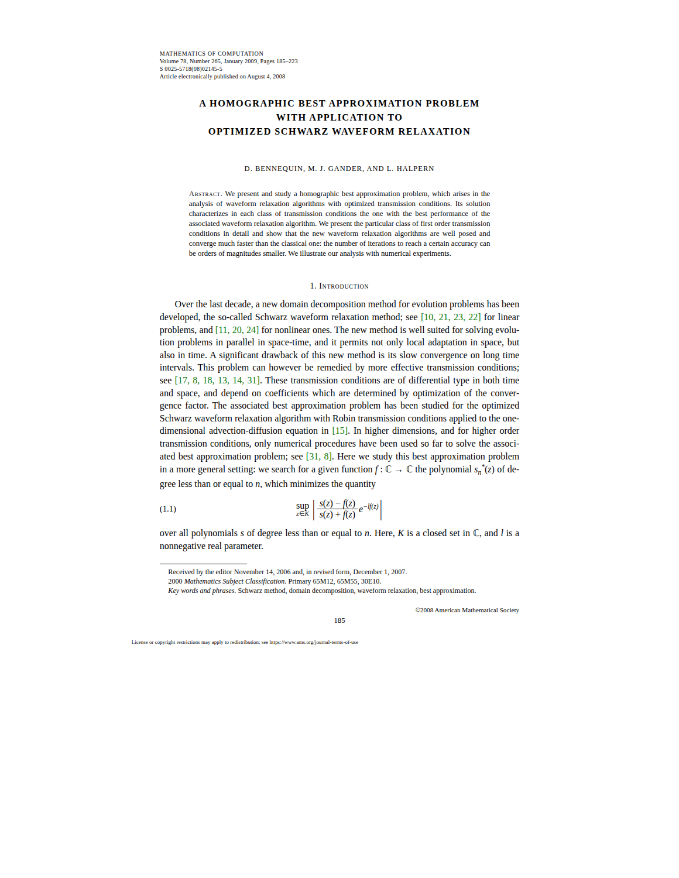MATHEMATICS OF COMPUTATION
Volume 78, Number 265, January 2009, Pages 185–223
S 0025-5718(08)02145-5
Article electronically published on August 4, 2008
A homographic best approximation problem
with application to
optimized Schwarz waveform relaxation
D. BENNEQUIN, M. J. GANDER, AND L. HALPERN
Abstract. We present and study a homographic best approximation problem, which arises in the analysis of waveform relaxation algorithms with optimized transmission conditions. Its solution characterizes in each class of transmission conditions the one with the best performance of the associated waveform relaxation algorithm. We present the particular class of first order transmission conditions in detail and show that the new waveform relaxation algorithms are well posed and converge much faster than the classical one: the number of iterations to reach a certain accuracy can be orders of magnitudes smaller. We illustrate our analysis with numerical experiments.
1. Introduction
Over the last decade, a new domain decomposition method for evolution problems has been developed, the so-called Schwarz waveform relaxation method; see [10, 21, 23, 22] for linear problems, and [11, 20, 24] for nonlinear ones. The new method is well suited for solving evolution problems in parallel in space-time, and it permits not only local adaptation in space, but also in time. A significant drawback of this new method is its slow convergence on long time intervals. This problem can however be remedied by more effective transmission conditions; see [17, 8, 18, 13, 14, 31]. These transmission conditions are of differential type in both time and space, and depend on coefficients which are determined by optimization of the convergence factor. The associated best approximation problem has been studied for the optimized Schwarz waveform relaxation algorithm with Robin transmission conditions applied to the one-dimensional advection-diffusion equation in [15]. In higher dimensions, and for higher order transmission conditions, only numerical procedures have been used so far to solve the associated best approximation problem; see [31, 8]. Here we study this best approximation problem in a more general setting: we search for a given function f : ℂ → ℂ the polynomial sn*(z) of degree less than or equal to n, which minimizes the quantity
(1.1) sup z∈K | s(z) − f(z) s(z) + f(z) e−lf(z) |
over all polynomials s of degree less than or equal to n. Here, K is a closed set in ℂ, and l is a nonnegative real parameter.
Received by the editor November 14, 2006 and, in revised form, December 1, 2007.
2000 Mathematics Subject Classification. Primary 65M12, 65M55, 30E10.
Key words and phrases. Schwarz method, domain decomposition, waveform relaxation, best approximation.
©2008 American Mathematical Society
185
License or copyright restrictions may apply to redistribution; see https://www.ams.org/journal-terms-of-use